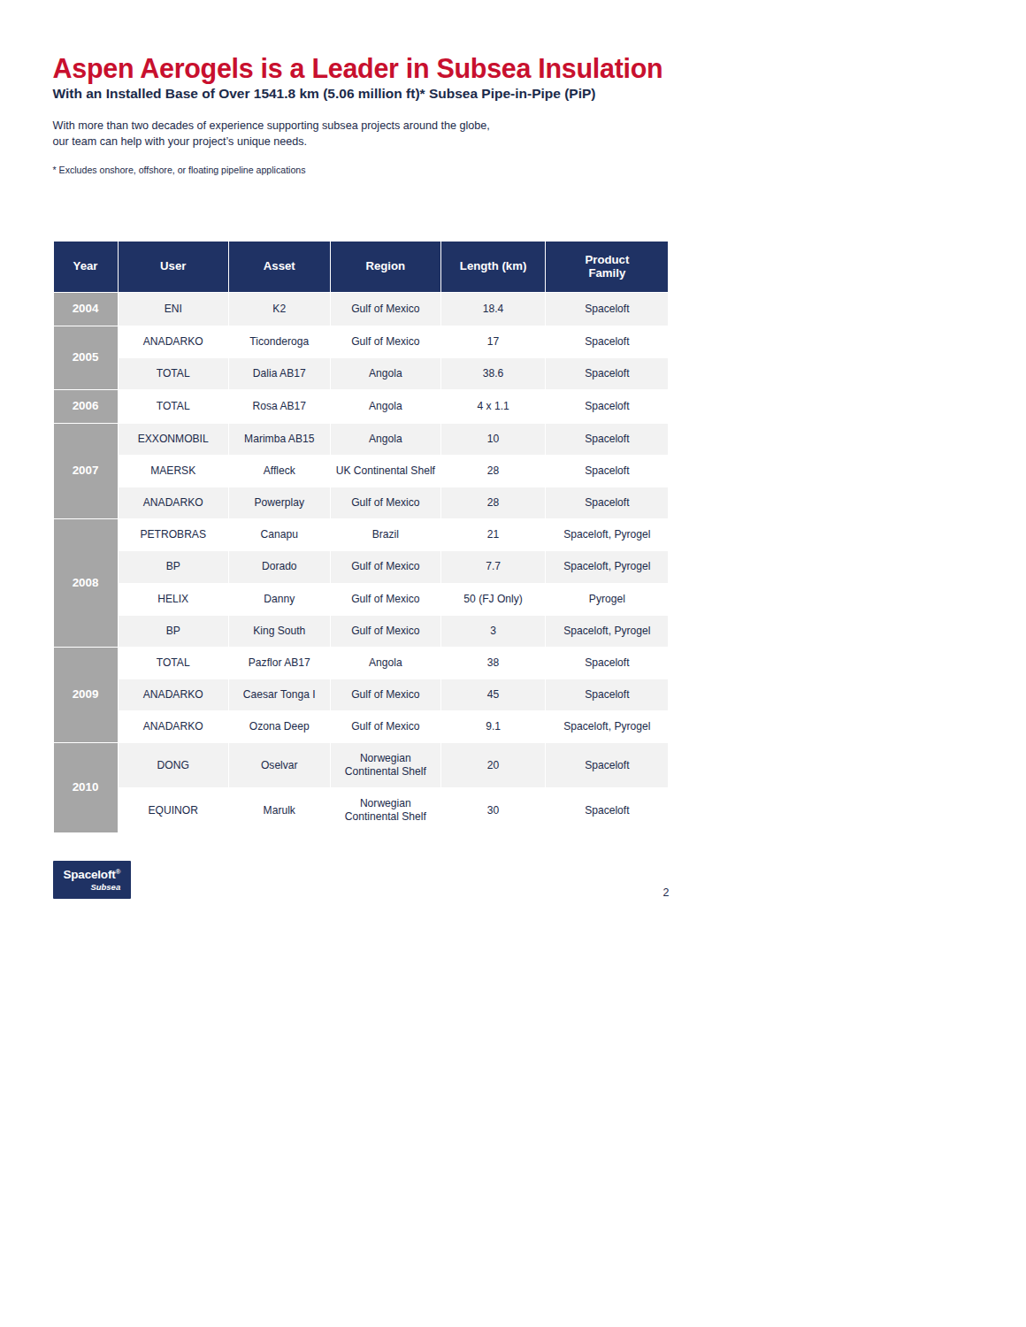Aspen Aerogels is a Leader in Subsea Insulation
With an Installed Base of Over 1541.8 km (5.06 million ft)* Subsea Pipe-in-Pipe (PiP)
With more than two decades of experience supporting subsea projects around the globe, our team can help with your project’s unique needs.
* Excludes onshore, offshore, or floating pipeline applications
| Year | User | Asset | Region | Length (km) | Product Family |
| --- | --- | --- | --- | --- | --- |
| 2004 | ENI | K2 | Gulf of Mexico | 18.4 | Spaceloft |
| 2005 | ANADARKO | Ticonderoga | Gulf of Mexico | 17 | Spaceloft |
| TOTAL | Dalia AB17 | Angola | 38.6 | Spaceloft |
| 2006 | TOTAL | Rosa AB17 | Angola | 4 x 1.1 | Spaceloft |
| 2007 | EXXONMOBIL | Marimba AB15 | Angola | 10 | Spaceloft |
| MAERSK | Affleck | UK Continental Shelf | 28 | Spaceloft |
| ANADARKO | Powerplay | Gulf of Mexico | 28 | Spaceloft |
| 2008 | PETROBRAS | Canapu | Brazil | 21 | Spaceloft, Pyrogel |
| BP | Dorado | Gulf of Mexico | 7.7 | Spaceloft, Pyrogel |
| HELIX | Danny | Gulf of Mexico | 50 (FJ Only) | Pyrogel |
| BP | King South | Gulf of Mexico | 3 | Spaceloft, Pyrogel |
| 2009 | TOTAL | Pazflor AB17 | Angola | 38 | Spaceloft |
| ANADARKO | Caesar Tonga I | Gulf of Mexico | 45 | Spaceloft |
| ANADARKO | Ozona Deep | Gulf of Mexico | 9.1 | Spaceloft, Pyrogel |
| 2010 | DONG | Oselvar | Norwegian Continental Shelf | 20 | Spaceloft |
| EQUINOR | Marulk | Norwegian Continental Shelf | 30 | Spaceloft |
Spaceloft® Subsea
2